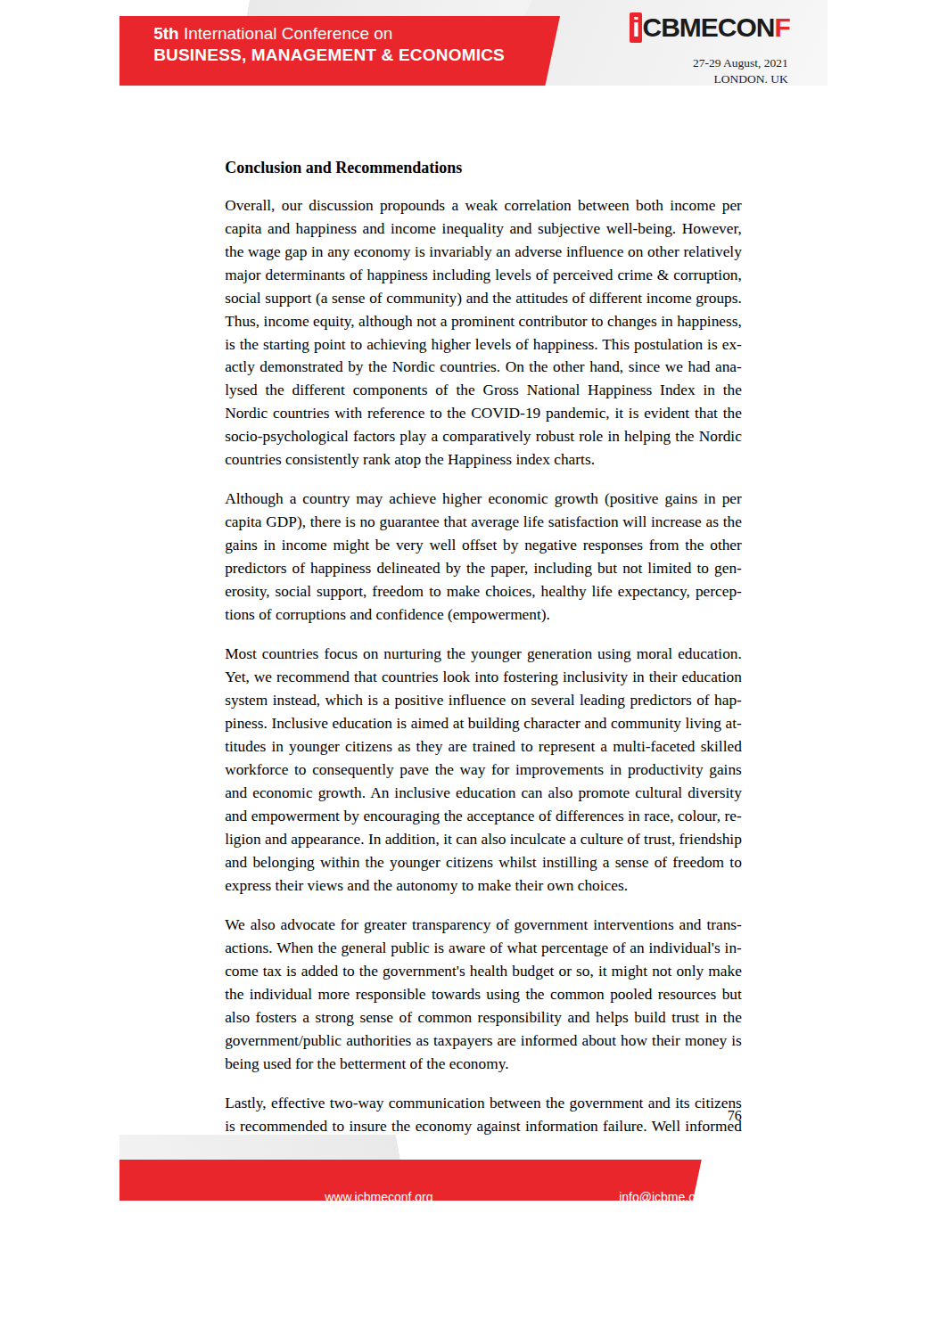5th International Conference on
BUSINESS, MANAGEMENT & ECONOMICS
i CBMECONF
27-29 August, 2021
LONDON. UK
Conclusion and Recommendations
Overall, our discussion propounds a weak correlation between both income per capita and happiness and income inequality and subjective well-being. However, the wage gap in any economy is invariably an adverse influence on other relatively major determinants of happiness including levels of perceived crime & corruption, social support (a sense of community) and the attitudes of different income groups. Thus, income equity, although not a prominent contributor to changes in happiness, is the starting point to achieving higher levels of happiness. This postulation is exactly demonstrated by the Nordic countries. On the other hand, since we had analysed the different components of the Gross National Happiness Index in the Nordic countries with reference to the COVID-19 pandemic, it is evident that the socio-psychological factors play a comparatively robust role in helping the Nordic countries consistently rank atop the Happiness index charts.
Although a country may achieve higher economic growth (positive gains in per capita GDP), there is no guarantee that average life satisfaction will increase as the gains in income might be very well offset by negative responses from the other predictors of happiness delineated by the paper, including but not limited to generosity, social support, freedom to make choices, healthy life expectancy, perceptions of corruptions and confidence (empowerment).
Most countries focus on nurturing the younger generation using moral education. Yet, we recommend that countries look into fostering inclusivity in their education system instead, which is a positive influence on several leading predictors of happiness. Inclusive education is aimed at building character and community living attitudes in younger citizens as they are trained to represent a multi-faceted skilled workforce to consequently pave the way for improvements in productivity gains and economic growth. An inclusive education can also promote cultural diversity and empowerment by encouraging the acceptance of differences in race, colour, religion and appearance. In addition, it can also inculcate a culture of trust, friendship and belonging within the younger citizens whilst instilling a sense of freedom to express their views and the autonomy to make their own choices.
We also advocate for greater transparency of government interventions and transactions. When the general public is aware of what percentage of an individual's income tax is added to the government's health budget or so, it might not only make the individual more responsible towards using the common pooled resources but also fosters a strong sense of common responsibility and helps build trust in the government/public authorities as taxpayers are informed about how their money is being used for the betterment of the economy.
Lastly, effective two-way communication between the government and its citizens is recommended to insure the economy against information failure. Well informed citizens might also have relatively lesser behavioural lag which can reduce government macroeconomic failure otherwise too.
76
www.icbmeconf.org info@icbme.org